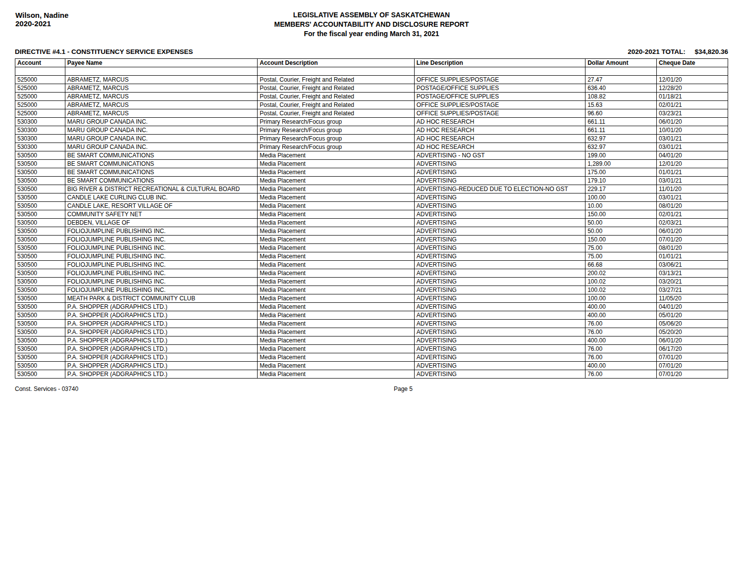| Wilson, Nadine 2020-2021 | LEGISLATIVE ASSEMBLY OF SASKATCHEWAN MEMBERS' ACCOUNTABILITY AND DISCLOSURE REPORT For the fiscal year ending March 31, 2021 | |
DIRECTIVE #4.1 - CONSTITUENCY SERVICE EXPENSES 2020-2021 TOTAL: $34,820.36
| Account | Payee Name | Account Description | Line Description | Dollar Amount | Cheque Date |
| --- | --- | --- | --- | --- | --- |
| 525000 | ABRAMETZ, MARCUS | Postal, Courier, Freight and Related | OFFICE SUPPLIES/POSTAGE | 27.47 | 12/01/20 |
| 525000 | ABRAMETZ, MARCUS | Postal, Courier, Freight and Related | POSTAGE/OFFICE SUPPLIES | 636.40 | 12/28/20 |
| 525000 | ABRAMETZ, MARCUS | Postal, Courier, Freight and Related | POSTAGE/OFFICE SUPPLIES | 108.82 | 01/18/21 |
| 525000 | ABRAMETZ, MARCUS | Postal, Courier, Freight and Related | OFFICE SUPPLIES/POSTAGE | 15.63 | 02/01/21 |
| 525000 | ABRAMETZ, MARCUS | Postal, Courier, Freight and Related | OFFICE SUPPLIES/POSTAGE | 96.60 | 03/23/21 |
| 530300 | MARU GROUP CANADA INC. | Primary Research/Focus group | AD HOC RESEARCH | 661.11 | 06/01/20 |
| 530300 | MARU GROUP CANADA INC. | Primary Research/Focus group | AD HOC RESEARCH | 661.11 | 10/01/20 |
| 530300 | MARU GROUP CANADA INC. | Primary Research/Focus group | AD HOC RESEARCH | 632.97 | 03/01/21 |
| 530300 | MARU GROUP CANADA INC. | Primary Research/Focus group | AD HOC RESEARCH | 632.97 | 03/01/21 |
| 530500 | BE SMART COMMUNICATIONS | Media Placement | ADVERTISING - NO GST | 199.00 | 04/01/20 |
| 530500 | BE SMART COMMUNICATIONS | Media Placement | ADVERTISING | 1,289.00 | 12/01/20 |
| 530500 | BE SMART COMMUNICATIONS | Media Placement | ADVERTISING | 175.00 | 01/01/21 |
| 530500 | BE SMART COMMUNICATIONS | Media Placement | ADVERTISING | 179.10 | 03/01/21 |
| 530500 | BIG RIVER & DISTRICT RECREATIONAL & CULTURAL BOARD | Media Placement | ADVERTISING-REDUCED DUE TO ELECTION-NO GST | 229.17 | 11/01/20 |
| 530500 | CANDLE LAKE CURLING CLUB INC. | Media Placement | ADVERTISING | 100.00 | 03/01/21 |
| 530500 | CANDLE LAKE, RESORT VILLAGE OF | Media Placement | ADVERTISING | 10.00 | 08/01/20 |
| 530500 | COMMUNITY SAFETY NET | Media Placement | ADVERTISING | 150.00 | 02/01/21 |
| 530500 | DEBDEN, VILLAGE OF | Media Placement | ADVERTISING | 50.00 | 02/03/21 |
| 530500 | FOLIOJUMPLINE PUBLISHING INC. | Media Placement | ADVERTISING | 50.00 | 06/01/20 |
| 530500 | FOLIOJUMPLINE PUBLISHING INC. | Media Placement | ADVERTISING | 150.00 | 07/01/20 |
| 530500 | FOLIOJUMPLINE PUBLISHING INC. | Media Placement | ADVERTISING | 75.00 | 08/01/20 |
| 530500 | FOLIOJUMPLINE PUBLISHING INC. | Media Placement | ADVERTISING | 75.00 | 01/01/21 |
| 530500 | FOLIOJUMPLINE PUBLISHING INC. | Media Placement | ADVERTISING | 66.68 | 03/06/21 |
| 530500 | FOLIOJUMPLINE PUBLISHING INC. | Media Placement | ADVERTISING | 200.02 | 03/13/21 |
| 530500 | FOLIOJUMPLINE PUBLISHING INC. | Media Placement | ADVERTISING | 100.02 | 03/20/21 |
| 530500 | FOLIOJUMPLINE PUBLISHING INC. | Media Placement | ADVERTISING | 100.02 | 03/27/21 |
| 530500 | MEATH PARK & DISTRICT COMMUNITY CLUB | Media Placement | ADVERTISING | 100.00 | 11/05/20 |
| 530500 | P.A. SHOPPER (ADGRAPHICS LTD.) | Media Placement | ADVERTISING | 400.00 | 04/01/20 |
| 530500 | P.A. SHOPPER (ADGRAPHICS LTD.) | Media Placement | ADVERTISING | 400.00 | 05/01/20 |
| 530500 | P.A. SHOPPER (ADGRAPHICS LTD.) | Media Placement | ADVERTISING | 76.00 | 05/06/20 |
| 530500 | P.A. SHOPPER (ADGRAPHICS LTD.) | Media Placement | ADVERTISING | 76.00 | 05/20/20 |
| 530500 | P.A. SHOPPER (ADGRAPHICS LTD.) | Media Placement | ADVERTISING | 400.00 | 06/01/20 |
| 530500 | P.A. SHOPPER (ADGRAPHICS LTD.) | Media Placement | ADVERTISING | 76.00 | 06/17/20 |
| 530500 | P.A. SHOPPER (ADGRAPHICS LTD.) | Media Placement | ADVERTISING | 76.00 | 07/01/20 |
| 530500 | P.A. SHOPPER (ADGRAPHICS LTD.) | Media Placement | ADVERTISING | 400.00 | 07/01/20 |
| 530500 | P.A. SHOPPER (ADGRAPHICS LTD.) | Media Placement | ADVERTISING | 76.00 | 07/01/20 |
Const. Services - 03740
Page 5